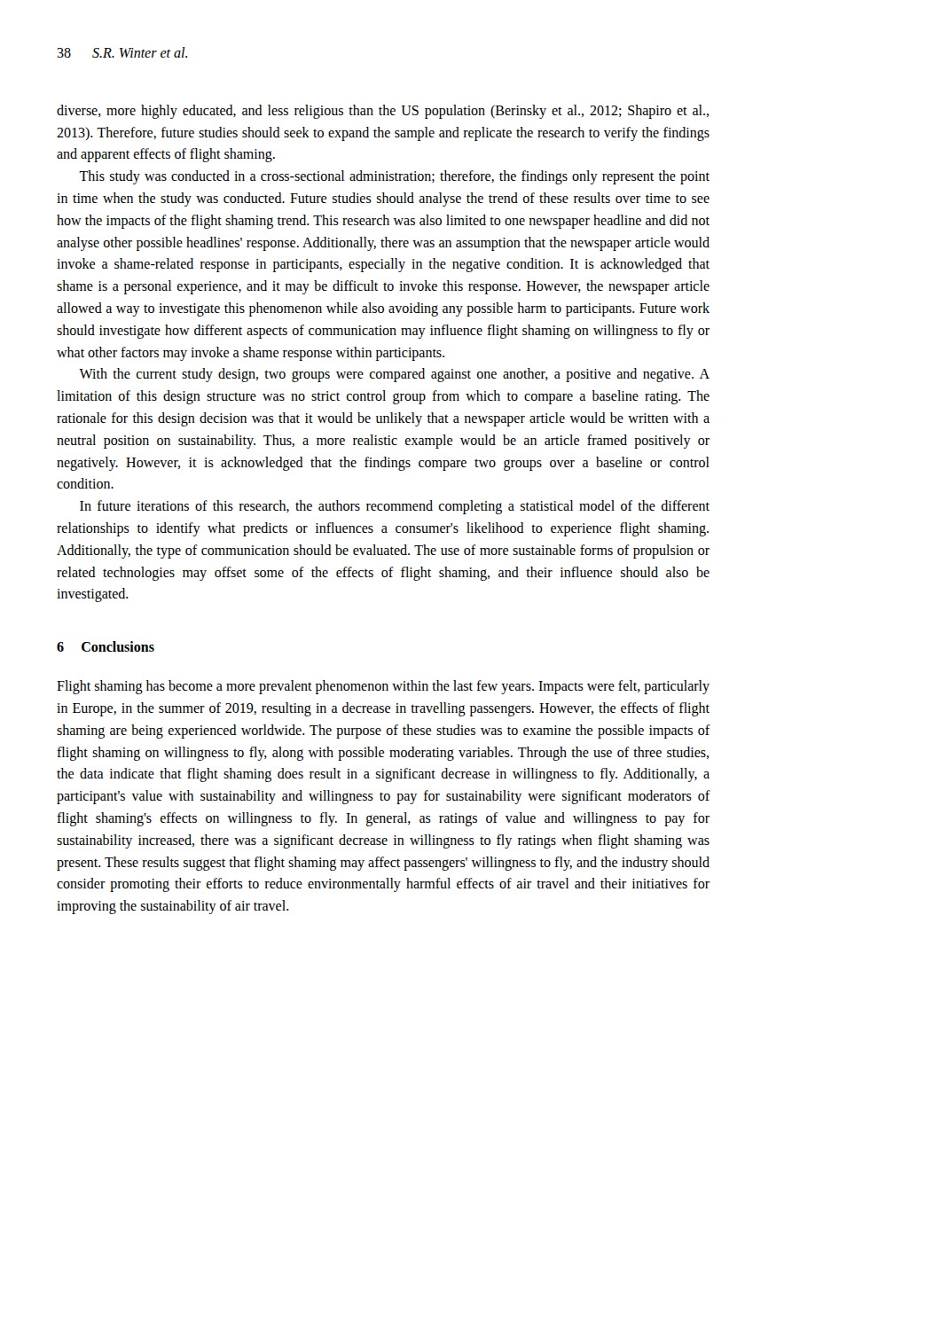38 S.R. Winter et al.
diverse, more highly educated, and less religious than the US population (Berinsky et al., 2012; Shapiro et al., 2013). Therefore, future studies should seek to expand the sample and replicate the research to verify the findings and apparent effects of flight shaming.
This study was conducted in a cross-sectional administration; therefore, the findings only represent the point in time when the study was conducted. Future studies should analyse the trend of these results over time to see how the impacts of the flight shaming trend. This research was also limited to one newspaper headline and did not analyse other possible headlines' response. Additionally, there was an assumption that the newspaper article would invoke a shame-related response in participants, especially in the negative condition. It is acknowledged that shame is a personal experience, and it may be difficult to invoke this response. However, the newspaper article allowed a way to investigate this phenomenon while also avoiding any possible harm to participants. Future work should investigate how different aspects of communication may influence flight shaming on willingness to fly or what other factors may invoke a shame response within participants.
With the current study design, two groups were compared against one another, a positive and negative. A limitation of this design structure was no strict control group from which to compare a baseline rating. The rationale for this design decision was that it would be unlikely that a newspaper article would be written with a neutral position on sustainability. Thus, a more realistic example would be an article framed positively or negatively. However, it is acknowledged that the findings compare two groups over a baseline or control condition.
In future iterations of this research, the authors recommend completing a statistical model of the different relationships to identify what predicts or influences a consumer's likelihood to experience flight shaming. Additionally, the type of communication should be evaluated. The use of more sustainable forms of propulsion or related technologies may offset some of the effects of flight shaming, and their influence should also be investigated.
6 Conclusions
Flight shaming has become a more prevalent phenomenon within the last few years. Impacts were felt, particularly in Europe, in the summer of 2019, resulting in a decrease in travelling passengers. However, the effects of flight shaming are being experienced worldwide. The purpose of these studies was to examine the possible impacts of flight shaming on willingness to fly, along with possible moderating variables. Through the use of three studies, the data indicate that flight shaming does result in a significant decrease in willingness to fly. Additionally, a participant's value with sustainability and willingness to pay for sustainability were significant moderators of flight shaming's effects on willingness to fly. In general, as ratings of value and willingness to pay for sustainability increased, there was a significant decrease in willingness to fly ratings when flight shaming was present. These results suggest that flight shaming may affect passengers' willingness to fly, and the industry should consider promoting their efforts to reduce environmentally harmful effects of air travel and their initiatives for improving the sustainability of air travel.